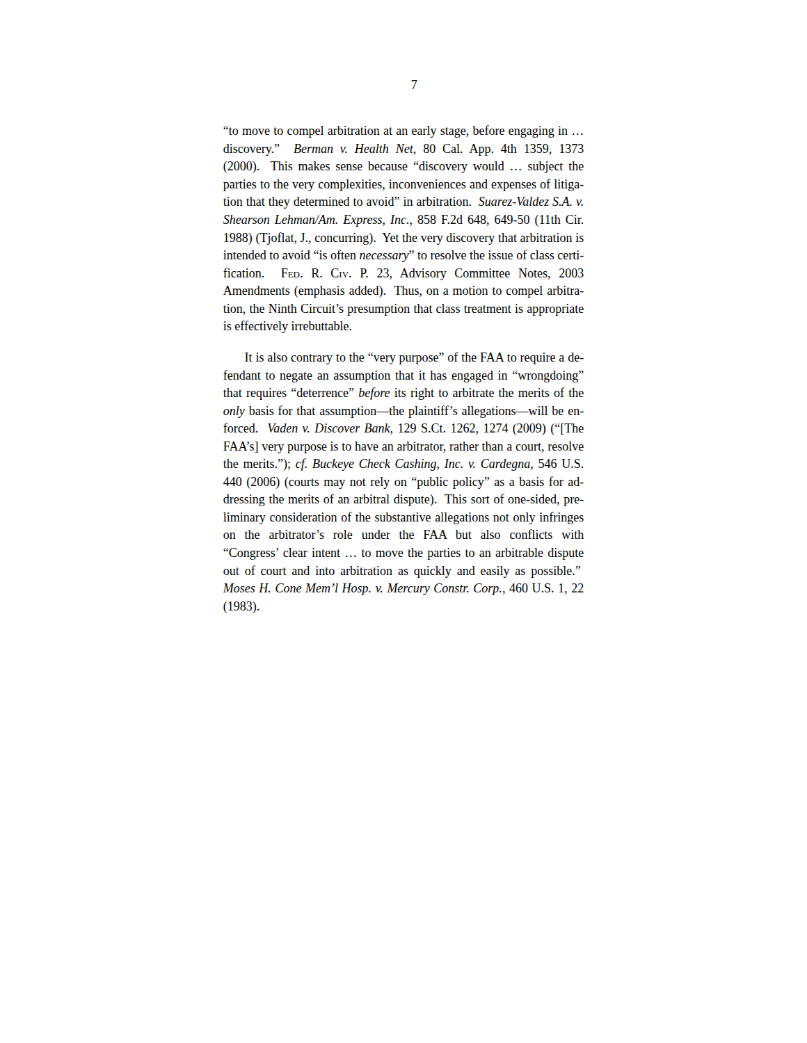7
“to move to compel arbitration at an early stage, before engaging in … discovery.” Berman v. Health Net, 80 Cal. App. 4th 1359, 1373 (2000). This makes sense because “discovery would … subject the parties to the very complexities, inconveniences and expenses of litigation that they determined to avoid” in arbitration. Suarez-Valdez S.A. v. Shearson Lehman/Am. Express, Inc., 858 F.2d 648, 649-50 (11th Cir. 1988) (Tjoflat, J., concurring). Yet the very discovery that arbitration is intended to avoid “is often necessary” to resolve the issue of class certification. Fed. R. Civ. P. 23, Advisory Committee Notes, 2003 Amendments (emphasis added). Thus, on a motion to compel arbitration, the Ninth Circuit’s presumption that class treatment is appropriate is effectively irrebuttable.
It is also contrary to the “very purpose” of the FAA to require a defendant to negate an assumption that it has engaged in “wrongdoing” that requires “deterrence” before its right to arbitrate the merits of the only basis for that assumption—the plaintiff’s allegations—will be enforced. Vaden v. Discover Bank, 129 S.Ct. 1262, 1274 (2009) (“[The FAA’s] very purpose is to have an arbitrator, rather than a court, resolve the merits.”); cf. Buckeye Check Cashing, Inc. v. Cardegna, 546 U.S. 440 (2006) (courts may not rely on “public policy” as a basis for addressing the merits of an arbitral dispute). This sort of one-sided, preliminary consideration of the substantive allegations not only infringes on the arbitrator’s role under the FAA but also conflicts with “Congress’ clear intent … to move the parties to an arbitrable dispute out of court and into arbitration as quickly and easily as possible.” Moses H. Cone Mem’l Hosp. v. Mercury Constr. Corp., 460 U.S. 1, 22 (1983).